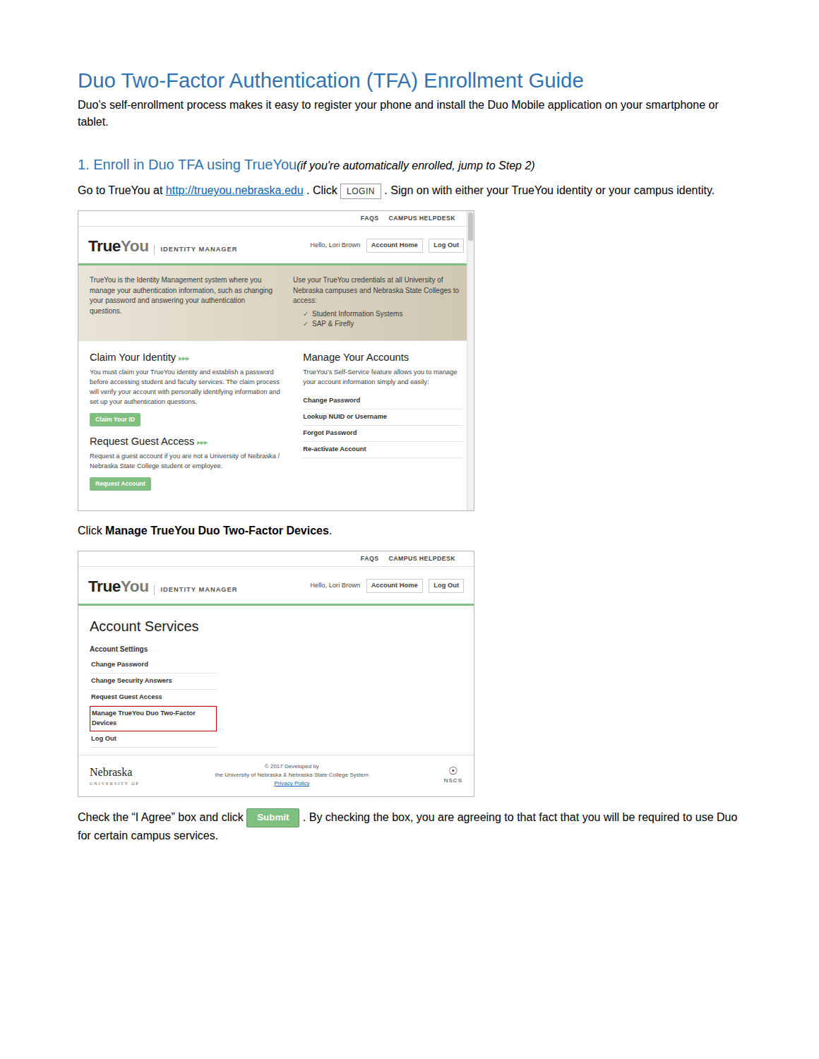Duo Two-Factor Authentication (TFA) Enrollment Guide
Duo’s self-enrollment process makes it easy to register your phone and install the Duo Mobile application on your smartphone or tablet.
1. Enroll in Duo TFA using TrueYou(if you're automatically enrolled, jump to Step 2)
Go to TrueYou at http://trueyou.nebraska.edu . Click LOGIN . Sign on with either your TrueYou identity or your campus identity.
FAQS CAMPUS HELPDESK
TrueYou IDENTITY MANAGER
Hello, Lori Brown Account Home Log Out
TrueYou is the Identity Management system where you manage your authentication information, such as changing your password and answering your authentication questions.
Use your TrueYou credentials at all University of Nebraska campuses and Nebraska State Colleges to access:
Student Information Systems
SAP & Firefly
Claim Your Identity ▸▸▸
You must claim your TrueYou identity and establish a password before accessing student and faculty services. The claim process will verify your account with personally identifying information and set up your authentication questions.
Claim Your ID
Request Guest Access ▸▸▸
Request a guest account if you are not a University of Nebraska / Nebraska State College student or employee.
Request Account
Manage Your Accounts
TrueYou’s Self-Service feature allows you to manage your account information simply and easily:
Change Password Lookup NUID or Username Forgot Password Re-activate Account
Click Manage TrueYou Duo Two-Factor Devices.
FAQS CAMPUS HELPDESK
TrueYou IDENTITY MANAGER
Hello, Lori Brown Account Home Log Out
Account Services
Account Settings
Change Password
Change Security Answers
Request Guest Access
Manage TrueYou Duo Two-Factor Devices
Log Out
NebraskaUniversity of
© 2017 Developed by
the University of Nebraska & Nebraska State College System
Privacy Policy
☉NSCS
Check the “I Agree” box and click Submit . By checking the box, you are agreeing to that fact that you will be required to use Duo for certain campus services.